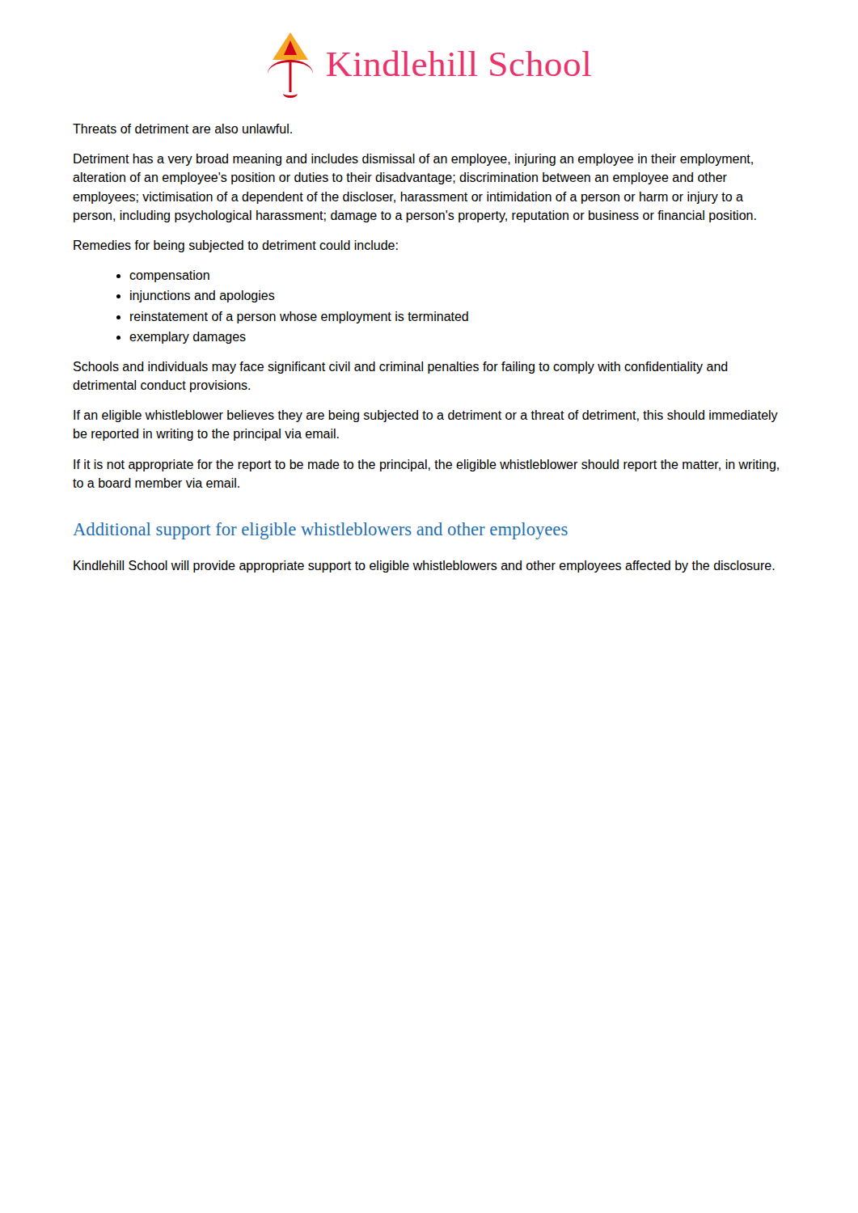Kindlehill School
Threats of detriment are also unlawful.
Detriment has a very broad meaning and includes dismissal of an employee, injuring an employee in their employment, alteration of an employee's position or duties to their disadvantage; discrimination between an employee and other employees; victimisation of a dependent of the discloser, harassment or intimidation of a person or harm or injury to a person, including psychological harassment; damage to a person's property, reputation or business or financial position.
Remedies for being subjected to detriment could include:
compensation
injunctions and apologies
reinstatement of a person whose employment is terminated
exemplary damages
Schools and individuals may face significant civil and criminal penalties for failing to comply with confidentiality and detrimental conduct provisions.
If an eligible whistleblower believes they are being subjected to a detriment or a threat of detriment, this should immediately be reported in writing to the principal via email.
If it is not appropriate for the report to be made to the principal, the eligible whistleblower should report the matter, in writing, to a board member via email.
Additional support for eligible whistleblowers and other employees
Kindlehill School will provide appropriate support to eligible whistleblowers and other employees affected by the disclosure.